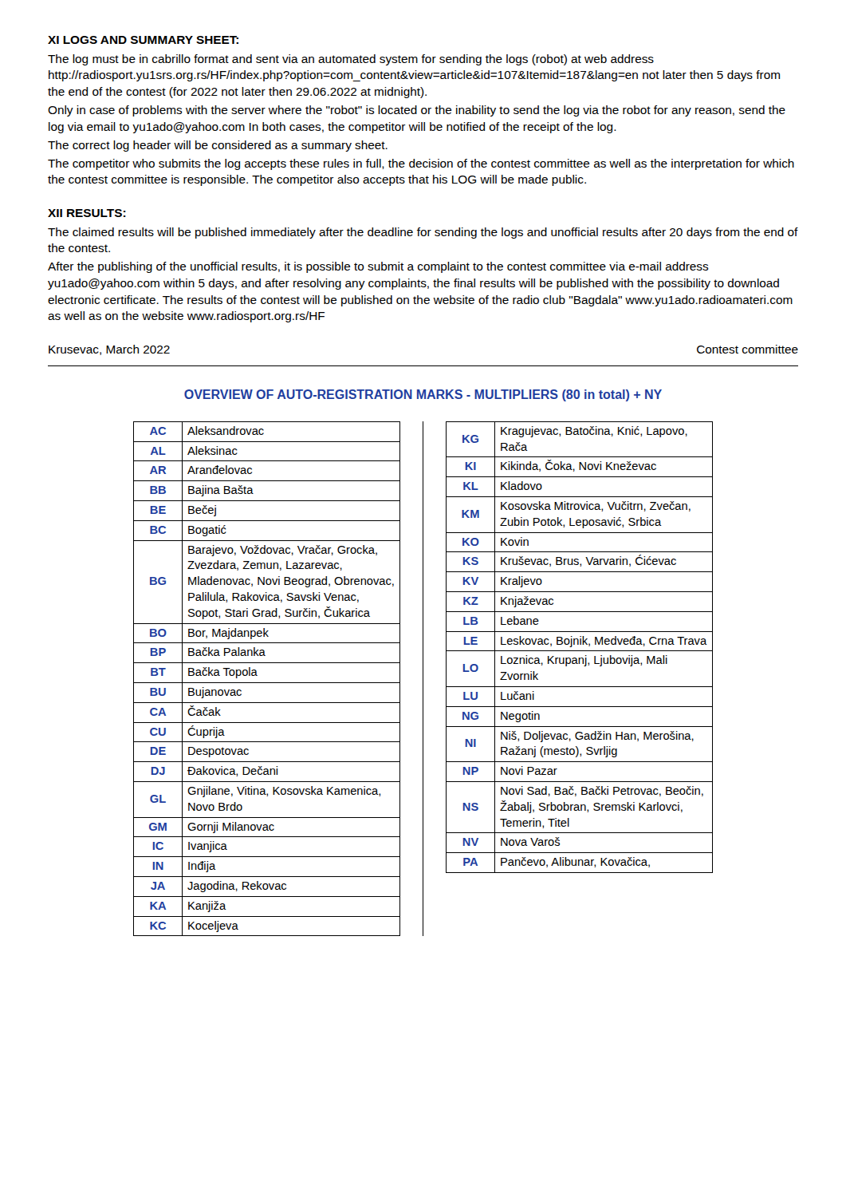XI LOGS AND SUMMARY SHEET:
The log must be in cabrillo format and sent via an automated system for sending the logs (robot) at web address http://radiosport.yu1srs.org.rs/HF/index.php?option=com_content&view=article&id=107&Itemid=187&lang=en not later then 5 days from the end of the contest (for 2022 not later then 29.06.2022 at midnight).
Only in case of problems with the server where the "robot" is located or the inability to send the log via the robot for any reason, send the log via email to yu1ado@yahoo.com In both cases, the competitor will be notified of the receipt of the log.
The correct log header will be considered as a summary sheet.
The competitor who submits the log accepts these rules in full, the decision of the contest committee as well as the interpretation for which the contest committee is responsible. The competitor also accepts that his LOG will be made public.
XII RESULTS:
The claimed results will be published immediately after the deadline for sending the logs and unofficial results after 20 days from the end of the contest.
After the publishing of the unofficial results, it is possible to submit a complaint to the contest committee via e-mail address yu1ado@yahoo.com within 5 days, and after resolving any complaints, the final results will be published with the possibility to download electronic certificate. The results of the contest will be published on the website of the radio club "Bagdala" www.yu1ado.radioamateri.com as well as on the website www.radiosport.org.rs/HF
Krusevac, March 2022 Contest committee
OVERVIEW OF AUTO-REGISTRATION MARKS - MULTIPLIERS (80 in total) + NY
| AC | Aleksandrovac |
| AL | Aleksinac |
| AR | Aranđelovac |
| BB | Bajina Bašta |
| BE | Bečej |
| BC | Bogatić |
| BG | Barajevo, Voždovac, Vračar, Grocka, Zvezdara, Zemun, Lazarevac, Mladenovac, Novi Beograd, Obrenovac, Palilula, Rakovica, Savski Venac, Sopot, Stari Grad, Surčin, Čukarica |
| BO | Bor, Majdanpek |
| BP | Bačka Palanka |
| BT | Bačka Topola |
| BU | Bujanovac |
| CA | Čačak |
| CU | Ćuprija |
| DE | Despotovac |
| DJ | Đakovica, Dečani |
| GL | Gnjilane, Vitina, Kosovska Kamenica, Novo Brdo |
| GM | Gornji Milanovac |
| IC | Ivanjica |
| IN | Inđija |
| JA | Jagodina, Rekovac |
| KA | Kanjiža |
| KC | Koceljeva |
| KG | Kragujevac, Batočina, Knić, Lapovo, Rača |
| KI | Kikinda, Čoka, Novi Kneževac |
| KL | Kladovo |
| KM | Kosovska Mitrovica, Vučitrn, Zvečan, Zubin Potok, Leposavić, Srbica |
| KO | Kovin |
| KS | Kruševac, Brus, Varvarin, Ćićevac |
| KV | Kraljevo |
| KZ | Knjaževac |
| LB | Lebane |
| LE | Leskovac, Bojnik, Medveđa, Crna Trava |
| LO | Loznica, Krupanj, Ljubovija, Mali Zvornik |
| LU | Lučani |
| NG | Negotin |
| NI | Niš, Doljevac, Gadžin Han, Merošina, Ražanj (mesto), Svrljig |
| NP | Novi Pazar |
| NS | Novi Sad, Bač, Bački Petrovac, Beočin, Žabalj, Srbobran, Sremski Karlovci, Temerin, Titel |
| NV | Nova Varoš |
| PA | Pančevo, Alibunar, Kovačica, |